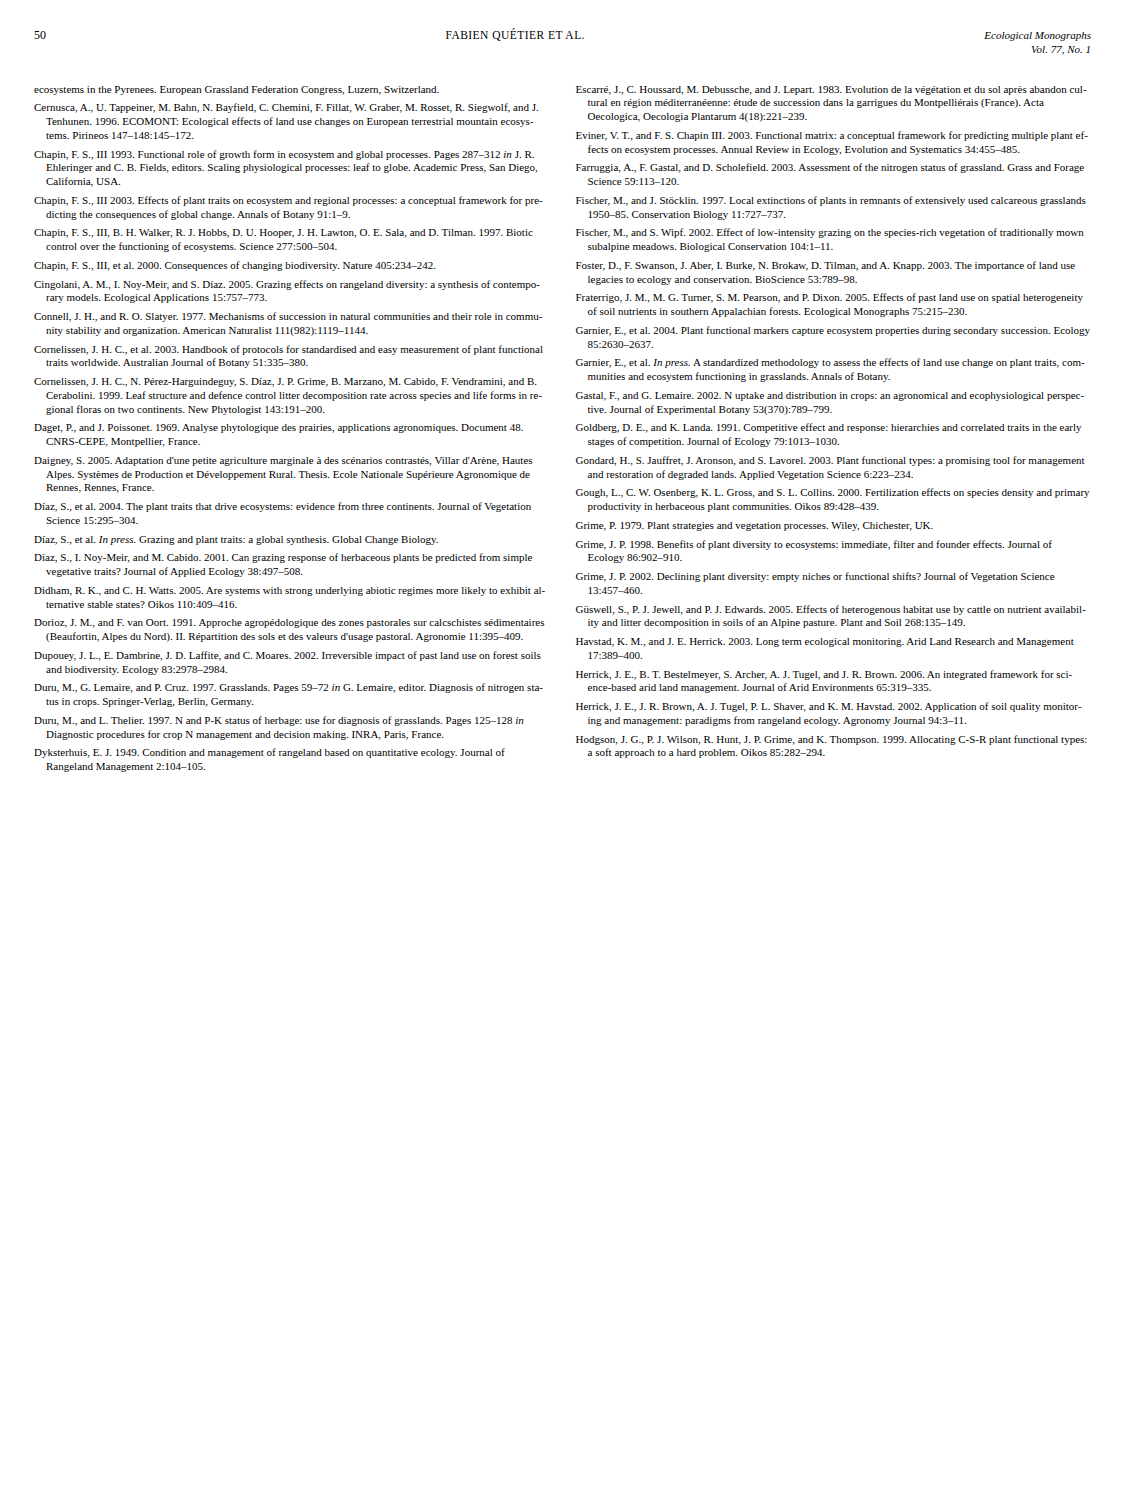50
FABIEN QUÉTIER ET AL.
Ecological Monographs
Vol. 77, No. 1
ecosystems in the Pyrenees. European Grassland Federation Congress, Luzern, Switzerland.
Cernusca, A., U. Tappeiner, M. Bahn, N. Bayfield, C. Chemini, F. Fillat, W. Graber, M. Rosset, R. Siegwolf, and J. Tenhunen. 1996. ECOMONT: Ecological effects of land use changes on European terrestrial mountain ecosystems. Pirineos 147–148:145–172.
Chapin, F. S., III 1993. Functional role of growth form in ecosystem and global processes. Pages 287–312 in J. R. Ehleringer and C. B. Fields, editors. Scaling physiological processes: leaf to globe. Academic Press, San Diego, California, USA.
Chapin, F. S., III 2003. Effects of plant traits on ecosystem and regional processes: a conceptual framework for predicting the consequences of global change. Annals of Botany 91:1–9.
Chapin, F. S., III, B. H. Walker, R. J. Hobbs, D. U. Hooper, J. H. Lawton, O. E. Sala, and D. Tilman. 1997. Biotic control over the functioning of ecosystems. Science 277:500–504.
Chapin, F. S., III, et al. 2000. Consequences of changing biodiversity. Nature 405:234–242.
Cingolani, A. M., I. Noy-Meir, and S. Díaz. 2005. Grazing effects on rangeland diversity: a synthesis of contemporary models. Ecological Applications 15:757–773.
Connell, J. H., and R. O. Slatyer. 1977. Mechanisms of succession in natural communities and their role in community stability and organization. American Naturalist 111(982):1119–1144.
Cornelissen, J. H. C., et al. 2003. Handbook of protocols for standardised and easy measurement of plant functional traits worldwide. Australian Journal of Botany 51:335–380.
Cornelissen, J. H. C., N. Pérez-Harguindeguy, S. Díaz, J. P. Grime, B. Marzano, M. Cabido, F. Vendramini, and B. Cerabolini. 1999. Leaf structure and defence control litter decomposition rate across species and life forms in regional floras on two continents. New Phytologist 143:191–200.
Daget, P., and J. Poissonet. 1969. Analyse phytologique des prairies, applications agronomiques. Document 48. CNRS-CEPE, Montpellier, France.
Daigney, S. 2005. Adaptation d'une petite agriculture marginale à des scénarios contrastés, Villar d'Arène, Hautes Alpes. Systèmes de Production et Développement Rural. Thesis. Ecole Nationale Supérieure Agronomique de Rennes, Rennes, France.
Díaz, S., et al. 2004. The plant traits that drive ecosystems: evidence from three continents. Journal of Vegetation Science 15:295–304.
Díaz, S., et al. In press. Grazing and plant traits: a global synthesis. Global Change Biology.
Díaz, S., I. Noy-Meir, and M. Cabido. 2001. Can grazing response of herbaceous plants be predicted from simple vegetative traits? Journal of Applied Ecology 38:497–508.
Didham, R. K., and C. H. Watts. 2005. Are systems with strong underlying abiotic regimes more likely to exhibit alternative stable states? Oikos 110:409–416.
Dorioz, J. M., and F. van Oort. 1991. Approche agropédologique des zones pastorales sur calcschistes sédimentaires (Beaufortin, Alpes du Nord). II. Répartition des sols et des valeurs d'usage pastoral. Agronomie 11:395–409.
Dupouey, J. L., E. Dambrine, J. D. Laffite, and C. Moares. 2002. Irreversible impact of past land use on forest soils and biodiversity. Ecology 83:2978–2984.
Duru, M., G. Lemaire, and P. Cruz. 1997. Grasslands. Pages 59–72 in G. Lemaire, editor. Diagnosis of nitrogen status in crops. Springer-Verlag, Berlin, Germany.
Duru, M., and L. Thelier. 1997. N and P-K status of herbage: use for diagnosis of grasslands. Pages 125–128 in Diagnostic procedures for crop N management and decision making. INRA, Paris, France.
Dyksterhuis, E. J. 1949. Condition and management of rangeland based on quantitative ecology. Journal of Rangeland Management 2:104–105.
Escarré, J., C. Houssard, M. Debussche, and J. Lepart. 1983. Evolution de la végétation et du sol après abandon cultural en région méditerranéenne: étude de succession dans la garrigues du Montpelliérais (France). Acta Oecologica, Oecologia Plantarum 4(18):221–239.
Eviner, V. T., and F. S. Chapin III. 2003. Functional matrix: a conceptual framework for predicting multiple plant effects on ecosystem processes. Annual Review in Ecology, Evolution and Systematics 34:455–485.
Farruggia, A., F. Gastal, and D. Scholefield. 2003. Assessment of the nitrogen status of grassland. Grass and Forage Science 59:113–120.
Fischer, M., and J. Stöcklin. 1997. Local extinctions of plants in remnants of extensively used calcareous grasslands 1950–85. Conservation Biology 11:727–737.
Fischer, M., and S. Wipf. 2002. Effect of low-intensity grazing on the species-rich vegetation of traditionally mown subalpine meadows. Biological Conservation 104:1–11.
Foster, D., F. Swanson, J. Aber, I. Burke, N. Brokaw, D. Tilman, and A. Knapp. 2003. The importance of land use legacies to ecology and conservation. BioScience 53:789–98.
Fraterrigo, J. M., M. G. Turner, S. M. Pearson, and P. Dixon. 2005. Effects of past land use on spatial heterogeneity of soil nutrients in southern Appalachian forests. Ecological Monographs 75:215–230.
Garnier, E., et al. 2004. Plant functional markers capture ecosystem properties during secondary succession. Ecology 85:2630–2637.
Garnier, E., et al. In press. A standardized methodology to assess the effects of land use change on plant traits, communities and ecosystem functioning in grasslands. Annals of Botany.
Gastal, F., and G. Lemaire. 2002. N uptake and distribution in crops: an agronomical and ecophysiological perspective. Journal of Experimental Botany 53(370):789–799.
Goldberg, D. E., and K. Landa. 1991. Competitive effect and response: hierarchies and correlated traits in the early stages of competition. Journal of Ecology 79:1013–1030.
Gondard, H., S. Jauffret, J. Aronson, and S. Lavorel. 2003. Plant functional types: a promising tool for management and restoration of degraded lands. Applied Vegetation Science 6:223–234.
Gough, L., C. W. Osenberg, K. L. Gross, and S. L. Collins. 2000. Fertilization effects on species density and primary productivity in herbaceous plant communities. Oikos 89:428–439.
Grime, P. 1979. Plant strategies and vegetation processes. Wiley, Chichester, UK.
Grime, J. P. 1998. Benefits of plant diversity to ecosystems: immediate, filter and founder effects. Journal of Ecology 86:902–910.
Grime, J. P. 2002. Declining plant diversity: empty niches or functional shifts? Journal of Vegetation Science 13:457–460.
Güswell, S., P. J. Jewell, and P. J. Edwards. 2005. Effects of heterogenous habitat use by cattle on nutrient availability and litter decomposition in soils of an Alpine pasture. Plant and Soil 268:135–149.
Havstad, K. M., and J. E. Herrick. 2003. Long term ecological monitoring. Arid Land Research and Management 17:389–400.
Herrick, J. E., B. T. Bestelmeyer, S. Archer, A. J. Tugel, and J. R. Brown. 2006. An integrated framework for science-based arid land management. Journal of Arid Environments 65:319–335.
Herrick, J. E., J. R. Brown, A. J. Tugel, P. L. Shaver, and K. M. Havstad. 2002. Application of soil quality monitoring and management: paradigms from rangeland ecology. Agronomy Journal 94:3–11.
Hodgson, J. G., P. J. Wilson, R. Hunt, J. P. Grime, and K. Thompson. 1999. Allocating C-S-R plant functional types: a soft approach to a hard problem. Oikos 85:282–294.